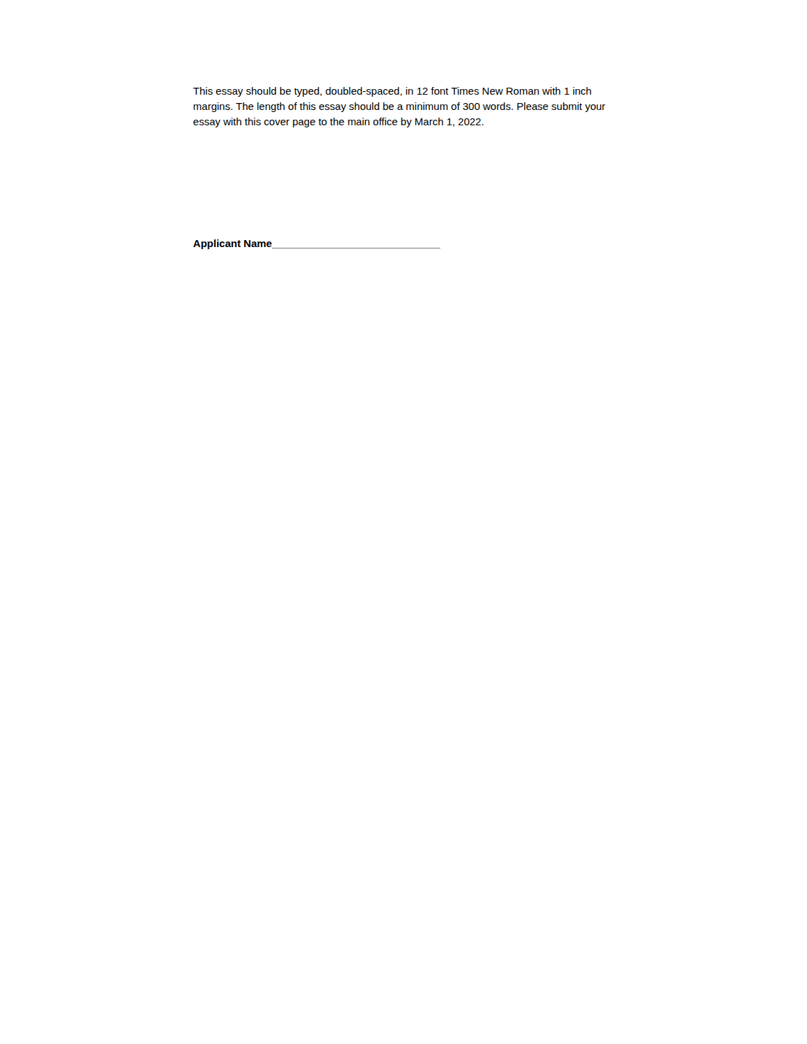This essay should be typed, doubled-spaced, in 12 font Times New Roman with 1 inch margins. The length of this essay should be a minimum of 300 words. Please submit your essay with this cover page to the main office by March 1, 2022.
Applicant Name_____________________________